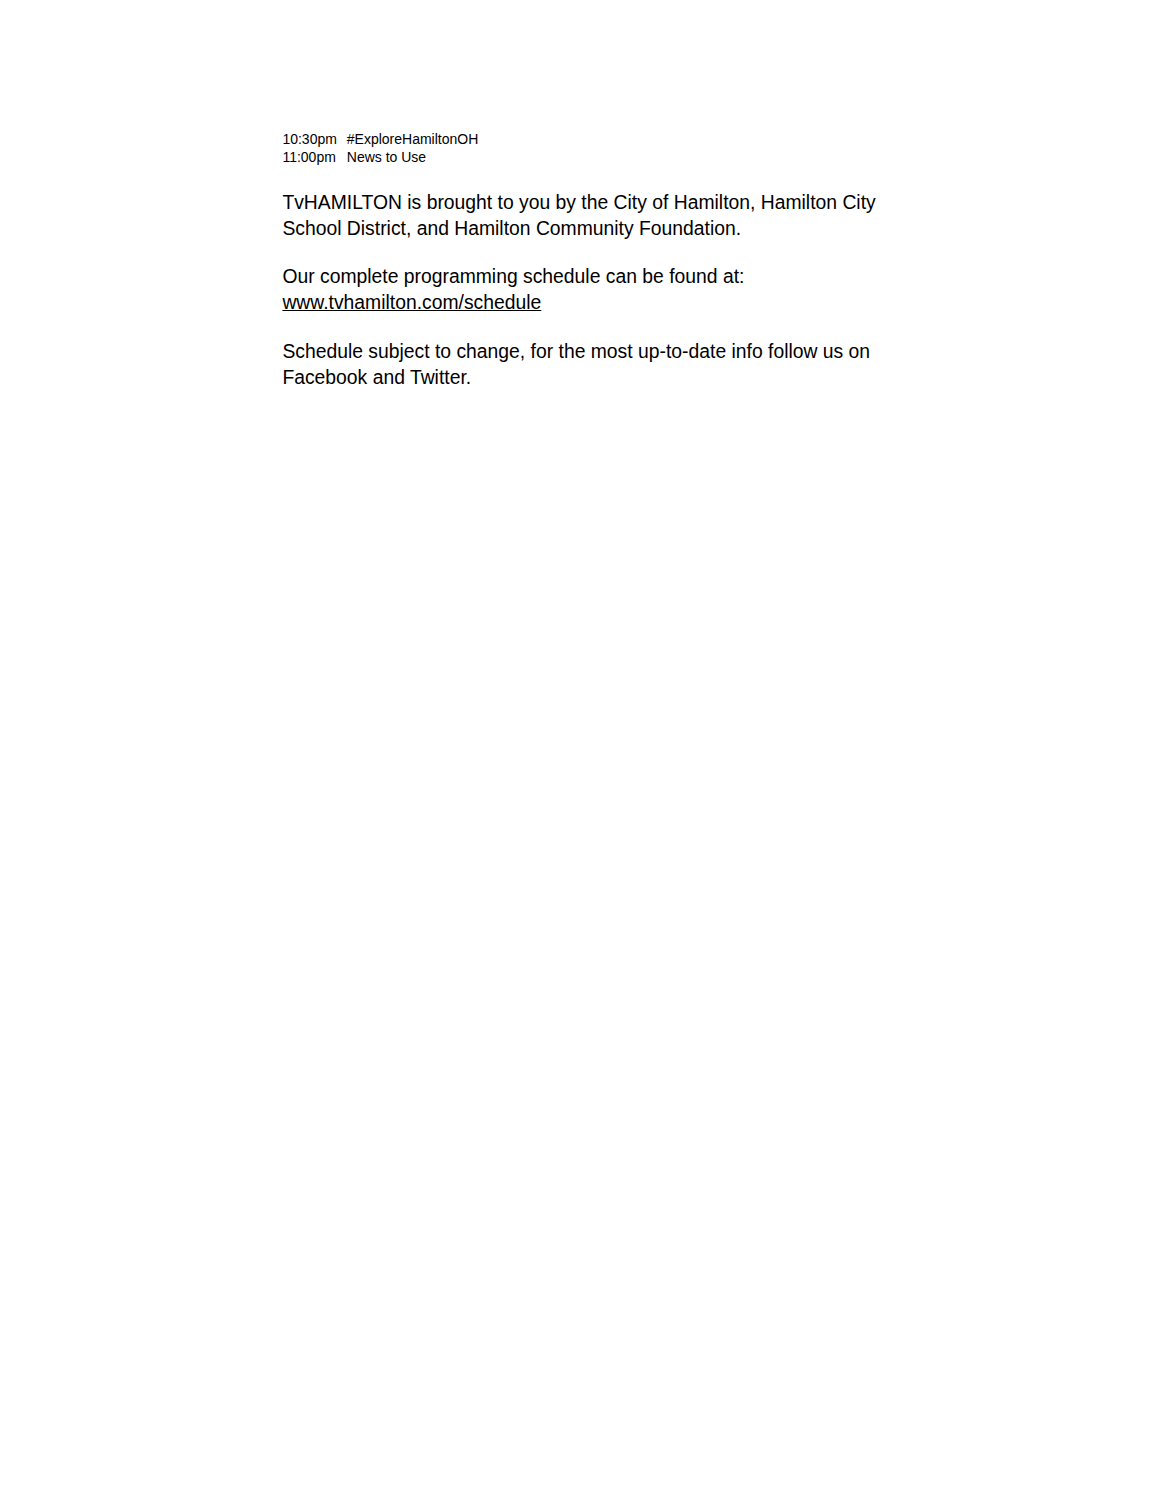10:30pm#ExploreHamiltonOH
11:00pm News to Use
TvHAMILTON is brought to you by the City of Hamilton, Hamilton City School District, and Hamilton Community Foundation.
Our complete programming schedule can be found at:
www.tvhamilton.com/schedule
Schedule subject to change, for the most up-to-date info follow us on Facebook and Twitter.